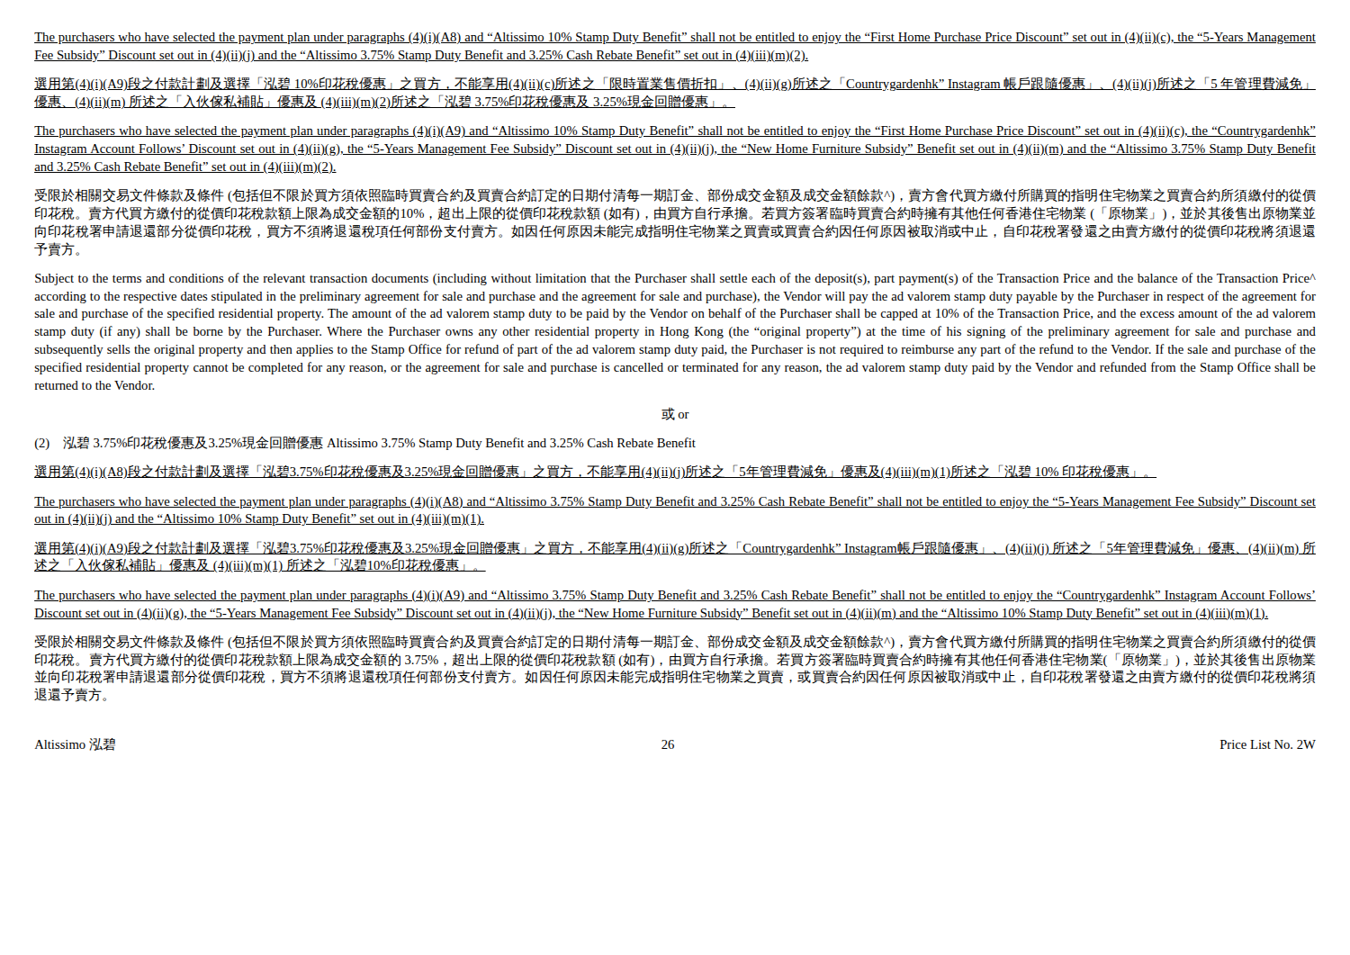The purchasers who have selected the payment plan under paragraphs (4)(i)(A8) and “Altissimo 10% Stamp Duty Benefit” shall not be entitled to enjoy the “First Home Purchase Price Discount” set out in (4)(ii)(c), the “5-Years Management Fee Subsidy” Discount set out in (4)(ii)(j) and the “Altissimo 3.75% Stamp Duty Benefit and 3.25% Cash Rebate Benefit” set out in (4)(iii)(m)(2).
選用第(4)(i)(A9)段之付款計劃及選擇「泓碧 10%印花稅優惠」之買方，不能享用(4)(ii)(c)所述之「限時置業售價折扣」、(4)(ii)(g)所述之「Countrygardenhk” Instagram 帳戶跟隨優惠」、(4)(ii)(j)所述之「5 年管理費減免」優惠、(4)(ii)(m) 所述之「入伙傢私補貼」優惠及 (4)(iii)(m)(2)所述之「泓碧 3.75%印花稅優惠及 3.25%現金回贈優惠」。
The purchasers who have selected the payment plan under paragraphs (4)(i)(A9) and “Altissimo 10% Stamp Duty Benefit” shall not be entitled to enjoy the “First Home Purchase Price Discount” set out in (4)(ii)(c), the “Countrygardenhk” Instagram Account Follows’ Discount set out in (4)(ii)(g), the “5-Years Management Fee Subsidy” Discount set out in (4)(ii)(j), the “New Home Furniture Subsidy” Benefit set out in (4)(ii)(m) and the “Altissimo 3.75% Stamp Duty Benefit and 3.25% Cash Rebate Benefit” set out in (4)(iii)(m)(2).
受限於相關交易文件條款及條件 (包括但不限於買方須依照臨時買賣合約及買賣合約訂定的日期付清每一期訂金、部份成交金額及成交金額餘款^)，賣方會代買方繳付所購買的指明住宅物業之買賣合約所須繳付的從價印花稅。賣方代買方繳付的從價印花稅款額上限為成交金額的10%，超出上限的從價印花稅款額 (如有)，由買方自行承擔。若買方簽署臨時買賣合約時擁有其他任何香港住宅物業 (「原物業」)，並於其後售出原物業並向印花稅署申請退還部分從價印花稅，買方不須將退還稅項任何部份支付賣方。如因任何原因未能完成指明住宅物業之買賣或買賣合約因任何原因被取消或中止，自印花稅署發還之由賣方繳付的從價印花稅將須退還予賣方。
Subject to the terms and conditions of the relevant transaction documents (including without limitation that the Purchaser shall settle each of the deposit(s), part payment(s) of the Transaction Price and the balance of the Transaction Price^ according to the respective dates stipulated in the preliminary agreement for sale and purchase and the agreement for sale and purchase), the Vendor will pay the ad valorem stamp duty payable by the Purchaser in respect of the agreement for sale and purchase of the specified residential property. The amount of the ad valorem stamp duty to be paid by the Vendor on behalf of the Purchaser shall be capped at 10% of the Transaction Price, and the excess amount of the ad valorem stamp duty (if any) shall be borne by the Purchaser. Where the Purchaser owns any other residential property in Hong Kong (the “original property”) at the time of his signing of the preliminary agreement for sale and purchase and subsequently sells the original property and then applies to the Stamp Office for refund of part of the ad valorem stamp duty paid, the Purchaser is not required to reimburse any part of the refund to the Vendor. If the sale and purchase of the specified residential property cannot be completed for any reason, or the agreement for sale and purchase is cancelled or terminated for any reason, the ad valorem stamp duty paid by the Vendor and refunded from the Stamp Office shall be returned to the Vendor.
或 or
(2) 泓碧 3.75%印花稅優惠及3.25%現金回贈優惠 Altissimo 3.75% Stamp Duty Benefit and 3.25% Cash Rebate Benefit
選用第(4)(i)(A8)段之付款計劃及選擇「泓碧3.75%印花稅優惠及3.25%現金回贈優惠」之買方，不能享用(4)(ii)(j)所述之「5年管理費減免」優惠及(4)(iii)(m)(1)所述之「泓碧 10% 印花稅優惠」。
The purchasers who have selected the payment plan under paragraphs (4)(i)(A8) and “Altissimo 3.75% Stamp Duty Benefit and 3.25% Cash Rebate Benefit” shall not be entitled to enjoy the “5-Years Management Fee Subsidy” Discount set out in (4)(ii)(j) and the “Altissimo 10% Stamp Duty Benefit” set out in (4)(iii)(m)(1).
選用第(4)(i)(A9)段之付款計劃及選擇「泓碧3.75%印花稅優惠及3.25%現金回贈優惠」之買方，不能享用(4)(ii)(g)所述之「Countrygardenhk” Instagram帳戶跟隨優惠」、(4)(ii)(j) 所述之「5年管理費減免」優惠、(4)(ii)(m) 所述之「入伙傢私補貼」優惠及 (4)(iii)(m)(1) 所述之「泓碧10%印花稅優惠」。
The purchasers who have selected the payment plan under paragraphs (4)(i)(A9) and “Altissimo 3.75% Stamp Duty Benefit and 3.25% Cash Rebate Benefit” shall not be entitled to enjoy the “Countrygardenhk” Instagram Account Follows’ Discount set out in (4)(ii)(g), the “5-Years Management Fee Subsidy” Discount set out in (4)(ii)(j), the “New Home Furniture Subsidy” Benefit set out in (4)(ii)(m) and the “Altissimo 10% Stamp Duty Benefit” set out in (4)(iii)(m)(1).
受限於相關交易文件條款及條件 (包括但不限於買方須依照臨時買賣合約及買賣合約訂定的日期付清每一期訂金、部份成交金額及成交金額餘款^)，賣方會代買方繳付所購買的指明住宅物業之買賣合約所須繳付的從價印花稅。賣方代買方繳付的從價印花稅款額上限為成交金額的 3.75%，超出上限的從價印花稅款額 (如有)，由買方自行承擔。若買方簽署臨時買賣合約時擁有其他任何香港住宅物業(「原物業」)，並於其後售出原物業並向印花稅署申請退還部分從價印花稅，買方不須將退還稅項任何部份支付賣方。如因任何原因未能完成指明住宅物業之買賣，或買賣合約因任何原因被取消或中止，自印花稅署發還之由賣方繳付的從價印花稅將須退還予賣方。
Altissimo 泓碧
26
Price List No. 2W